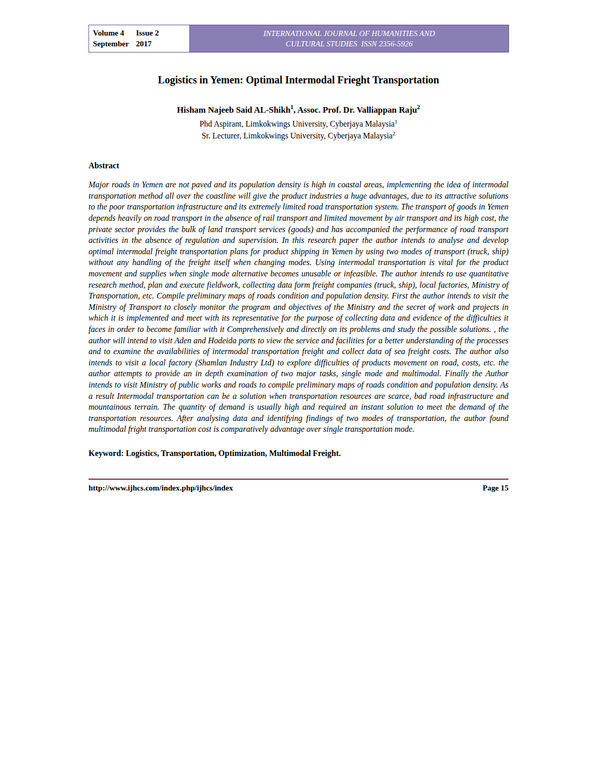Volume 4 Issue 2 September2017
INTERNATIONAL JOURNAL OF HUMANITIES AND
CULTURAL STUDIES ISSN 2356-5926
Logistics in Yemen: Optimal Intermodal Frieght Transportation
Hisham Najeeb Said AL-Shikh1, Assoc. Prof. Dr. Valliappan Raju2
Phd Aspirant, Limkokwings University, Cyberjaya Malaysia1
Sr. Lecturer, Limkokwings University, Cyberjaya Malaysia2
Abstract
Major roads in Yemen are not paved and its population density is high in coastal areas, implementing the idea of intermodal transportation method all over the coastline will give the product industries a huge advantages, due to its attractive solutions to the poor transportation infrastructure and its extremely limited road transportation system. The transport of goods in Yemen depends heavily on road transport in the absence of rail transport and limited movement by air transport and its high cost, the private sector provides the bulk of land transport services (goods) and has accompanied the performance of road transport activities in the absence of regulation and supervision. In this research paper the author intends to analyse and develop optimal intermodal freight transportation plans for product shipping in Yemen by using two modes of transport (truck, ship) without any handling of the freight itself when changing modes. Using intermodal transportation is vital for the product movement and supplies when single mode alternative becomes unusable or infeasible. The author intends to use quantitative research method, plan and execute fieldwork, collecting data form freight companies (truck, ship), local factories, Ministry of Transportation, etc. Compile preliminary maps of roads condition and population density. First the author intends to visit the Ministry of Transport to closely monitor the program and objectives of the Ministry and the secret of work and projects in which it is implemented and meet with its representative for the purpose of collecting data and evidence of the difficulties it faces in order to become familiar with it Comprehensively and directly on its problems and study the possible solutions. , the author will intend to visit Aden and Hodeida ports to view the service and facilities for a better understanding of the processes and to examine the availabilities of intermodal transportation freight and collect data of sea freight costs. The author also intends to visit a local factory (Shamlan Industry Ltd) to explore difficulties of products movement on road, costs, etc. the author attempts to provide an in depth examination of two major tasks, single mode and multimodal. Finally the Author intends to visit Ministry of public works and roads to compile preliminary maps of roads condition and population density. As a result Intermodal transportation can be a solution when transportation resources are scarce, bad road infrastructure and mountainous terrain. The quantity of demand is usually high and required an instant solution to meet the demand of the transportation resources. After analysing data and identifying findings of two modes of transportation, the author found multimodal fright transportation cost is comparatively advantage over single transportation mode.
Keyword: Logistics, Transportation, Optimization, Multimodal Freight.
http://www.ijhcs.com/index.php/ijhcs/index Page 15